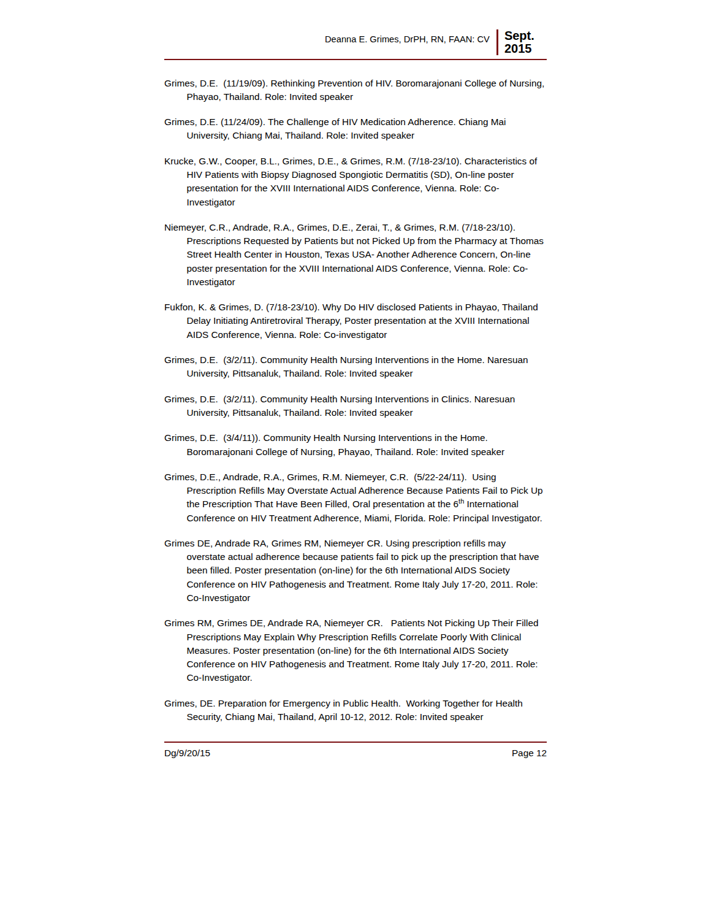Deanna E. Grimes, DrPH, RN, FAAN: CV
Sept. 2015
Grimes, D.E. (11/19/09). Rethinking Prevention of HIV. Boromarajonani College of Nursing, Phayao, Thailand. Role: Invited speaker
Grimes, D.E. (11/24/09). The Challenge of HIV Medication Adherence. Chiang Mai University, Chiang Mai, Thailand. Role: Invited speaker
Krucke, G.W., Cooper, B.L., Grimes, D.E., & Grimes, R.M. (7/18-23/10). Characteristics of HIV Patients with Biopsy Diagnosed Spongiotic Dermatitis (SD), On-line poster presentation for the XVIII International AIDS Conference, Vienna. Role: Co-Investigator
Niemeyer, C.R., Andrade, R.A., Grimes, D.E., Zerai, T., & Grimes, R.M. (7/18-23/10). Prescriptions Requested by Patients but not Picked Up from the Pharmacy at Thomas Street Health Center in Houston, Texas USA- Another Adherence Concern, On-line poster presentation for the XVIII International AIDS Conference, Vienna. Role: Co-Investigator
Fukfon, K. & Grimes, D. (7/18-23/10). Why Do HIV disclosed Patients in Phayao, Thailand Delay Initiating Antiretroviral Therapy, Poster presentation at the XVIII International AIDS Conference, Vienna. Role: Co-investigator
Grimes, D.E. (3/2/11). Community Health Nursing Interventions in the Home. Naresuan University, Pittsanaluk, Thailand. Role: Invited speaker
Grimes, D.E. (3/2/11). Community Health Nursing Interventions in Clinics. Naresuan University, Pittsanaluk, Thailand. Role: Invited speaker
Grimes, D.E. (3/4/11)). Community Health Nursing Interventions in the Home. Boromarajonani College of Nursing, Phayao, Thailand. Role: Invited speaker
Grimes, D.E., Andrade, R.A., Grimes, R.M. Niemeyer, C.R. (5/22-24/11). Using Prescription Refills May Overstate Actual Adherence Because Patients Fail to Pick Up the Prescription That Have Been Filled, Oral presentation at the 6th International Conference on HIV Treatment Adherence, Miami, Florida. Role: Principal Investigator.
Grimes DE, Andrade RA, Grimes RM, Niemeyer CR. Using prescription refills may overstate actual adherence because patients fail to pick up the prescription that have been filled. Poster presentation (on-line) for the 6th International AIDS Society Conference on HIV Pathogenesis and Treatment. Rome Italy July 17-20, 2011. Role: Co-Investigator
Grimes RM, Grimes DE, Andrade RA, Niemeyer CR. Patients Not Picking Up Their Filled Prescriptions May Explain Why Prescription Refills Correlate Poorly With Clinical Measures. Poster presentation (on-line) for the 6th International AIDS Society Conference on HIV Pathogenesis and Treatment. Rome Italy July 17-20, 2011. Role: Co-Investigator.
Grimes, DE. Preparation for Emergency in Public Health. Working Together for Health Security, Chiang Mai, Thailand, April 10-12, 2012. Role: Invited speaker
Dg/9/20/15 Page 12